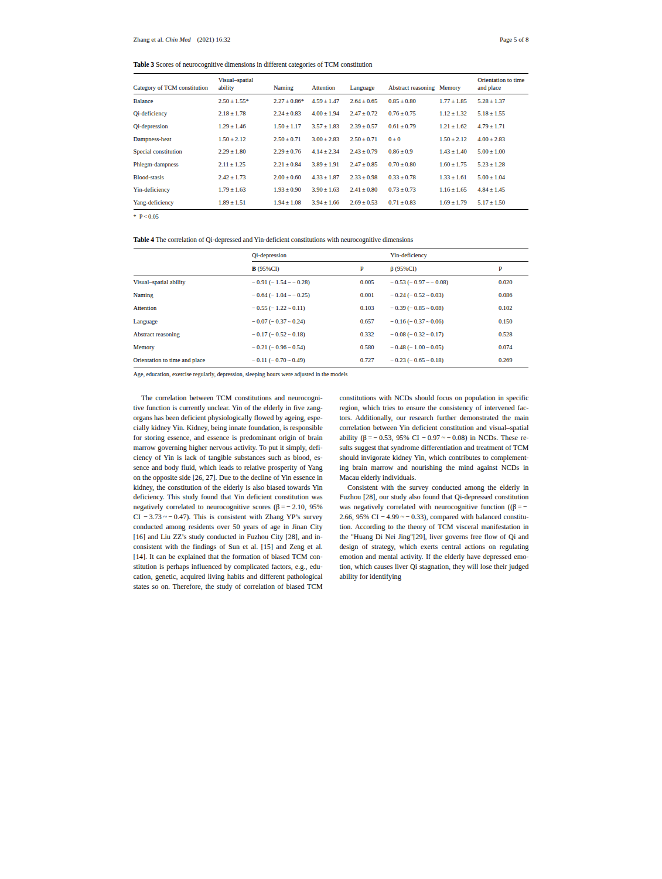Zhang et al. Chin Med (2021) 16:32
Page 5 of 8
Table 3 Scores of neurocognitive dimensions in different categories of TCM constitution
| Category of TCM constitution | Visual–spatial ability | Naming | Attention | Language | Abstract reasoning | Memory | Orientation to time and place |
| --- | --- | --- | --- | --- | --- | --- | --- |
| Balance | 2.50 ± 1.55* | 2.27 ± 0.86* | 4.59 ± 1.47 | 2.64 ± 0.65 | 0.85 ± 0.80 | 1.77 ± 1.85 | 5.28 ± 1.37 |
| Qi-deficiency | 2.18 ± 1.78 | 2.24 ± 0.83 | 4.00 ± 1.94 | 2.47 ± 0.72 | 0.76 ± 0.75 | 1.12 ± 1.32 | 5.18 ± 1.55 |
| Qi-depression | 1.29 ± 1.46 | 1.50 ± 1.17 | 3.57 ± 1.83 | 2.39 ± 0.57 | 0.61 ± 0.79 | 1.21 ± 1.62 | 4.79 ± 1.71 |
| Dampness-heat | 1.50 ± 2.12 | 2.50 ± 0.71 | 3.00 ± 2.83 | 2.50 ± 0.71 | 0 ± 0 | 1.50 ± 2.12 | 4.00 ± 2.83 |
| Special constitution | 2.29 ± 1.80 | 2.29 ± 0.76 | 4.14 ± 2.34 | 2.43 ± 0.79 | 0.86 ± 0.9 | 1.43 ± 1.40 | 5.00 ± 1.00 |
| Phlegm-dampness | 2.11 ± 1.25 | 2.21 ± 0.84 | 3.89 ± 1.91 | 2.47 ± 0.85 | 0.70 ± 0.80 | 1.60 ± 1.75 | 5.23 ± 1.28 |
| Blood-stasis | 2.42 ± 1.73 | 2.00 ± 0.60 | 4.33 ± 1.87 | 2.33 ± 0.98 | 0.33 ± 0.78 | 1.33 ± 1.61 | 5.00 ± 1.04 |
| Yin-deficiency | 1.79 ± 1.63 | 1.93 ± 0.90 | 3.90 ± 1.63 | 2.41 ± 0.80 | 0.73 ± 0.73 | 1.16 ± 1.65 | 4.84 ± 1.45 |
| Yang-deficiency | 1.89 ± 1.51 | 1.94 ± 1.08 | 3.94 ± 1.66 | 2.69 ± 0.53 | 0.71 ± 0.83 | 1.69 ± 1.79 | 5.17 ± 1.50 |
* P < 0.05
Table 4 The correlation of Qi-depressed and Yin-deficient constitutions with neurocognitive dimensions
| | Qi-depression | Yin-deficiency |
| --- | --- | --- |
| | B (95%CI) | P | β (95%CI) | P |
| Visual–spatial ability | − 0.91 (− 1.54 ~ − 0.28) | 0.005 | − 0.53 (− 0.97 ~ − 0.08) | 0.020 |
| Naming | − 0.64 (− 1.04 ~ − 0.25) | 0.001 | − 0.24 (− 0.52 ~ 0.03) | 0.086 |
| Attention | − 0.55 (− 1.22 ~ 0.11) | 0.103 | − 0.39 (− 0.85 ~ 0.08) | 0.102 |
| Language | − 0.07 (− 0.37 ~ 0.24) | 0.657 | − 0.16 (− 0.37 ~ 0.06) | 0.150 |
| Abstract reasoning | − 0.17 (− 0.52 ~ 0.18) | 0.332 | − 0.08 (− 0.32 ~ 0.17) | 0.528 |
| Memory | − 0.21 (− 0.96 ~ 0.54) | 0.580 | − 0.48 (− 1.00 ~ 0.05) | 0.074 |
| Orientation to time and place | − 0.11 (− 0.70 ~ 0.49) | 0.727 | − 0.23 (− 0.65 ~ 0.18) | 0.269 |
Age, education, exercise regularly, depression, sleeping hours were adjusted in the models
The correlation between TCM constitutions and neurocognitive function is currently unclear. Yin of the elderly in five zang-organs has been deficient physiologically flowed by ageing, especially kidney Yin. Kidney, being innate foundation, is responsible for storing essence, and essence is predominant origin of brain marrow governing higher nervous activity. To put it simply, deficiency of Yin is lack of tangible substances such as blood, essence and body fluid, which leads to relative prosperity of Yang on the opposite side [26, 27]. Due to the decline of Yin essence in kidney, the constitution of the elderly is also biased towards Yin deficiency. This study found that Yin deficient constitution was negatively correlated to neurocognitive scores (β = − 2.10, 95% CI − 3.73 ~ − 0.47). This is consistent with Zhang YP’s survey conducted among residents over 50 years of age in Jinan City [16] and Liu ZZ’s study conducted in Fuzhou City [28], and inconsistent with the findings of Sun et al. [15] and Zeng et al. [14]. It can be explained that the formation of biased TCM constitution is perhaps influenced by complicated factors, e.g., education, genetic, acquired living habits and different pathological states so on. Therefore, the study of correlation of biased TCM constitutions with NCDs should focus on population in specific region, which tries to ensure the consistency of intervened factors. Additionally, our research further demonstrated the main correlation between Yin deficient constitution and visual–spatial ability (β = − 0.53, 95% CI − 0.97 ~ − 0.08) in NCDs. These results suggest that syndrome differentiation and treatment of TCM should invigorate kidney Yin, which contributes to complementing brain marrow and nourishing the mind against NCDs in Macau elderly individuals.
Consistent with the survey conducted among the elderly in Fuzhou [28], our study also found that Qi-depressed constitution was negatively correlated with neurocognitive function ((β = − 2.66, 95% CI − 4.99 ~ − 0.33), compared with balanced constitution. According to the theory of TCM visceral manifestation in the "Huang Di Nei Jing"[29], liver governs free flow of Qi and design of strategy, which exerts central actions on regulating emotion and mental activity. If the elderly have depressed emotion, which causes liver Qi stagnation, they will lose their judged ability for identifying